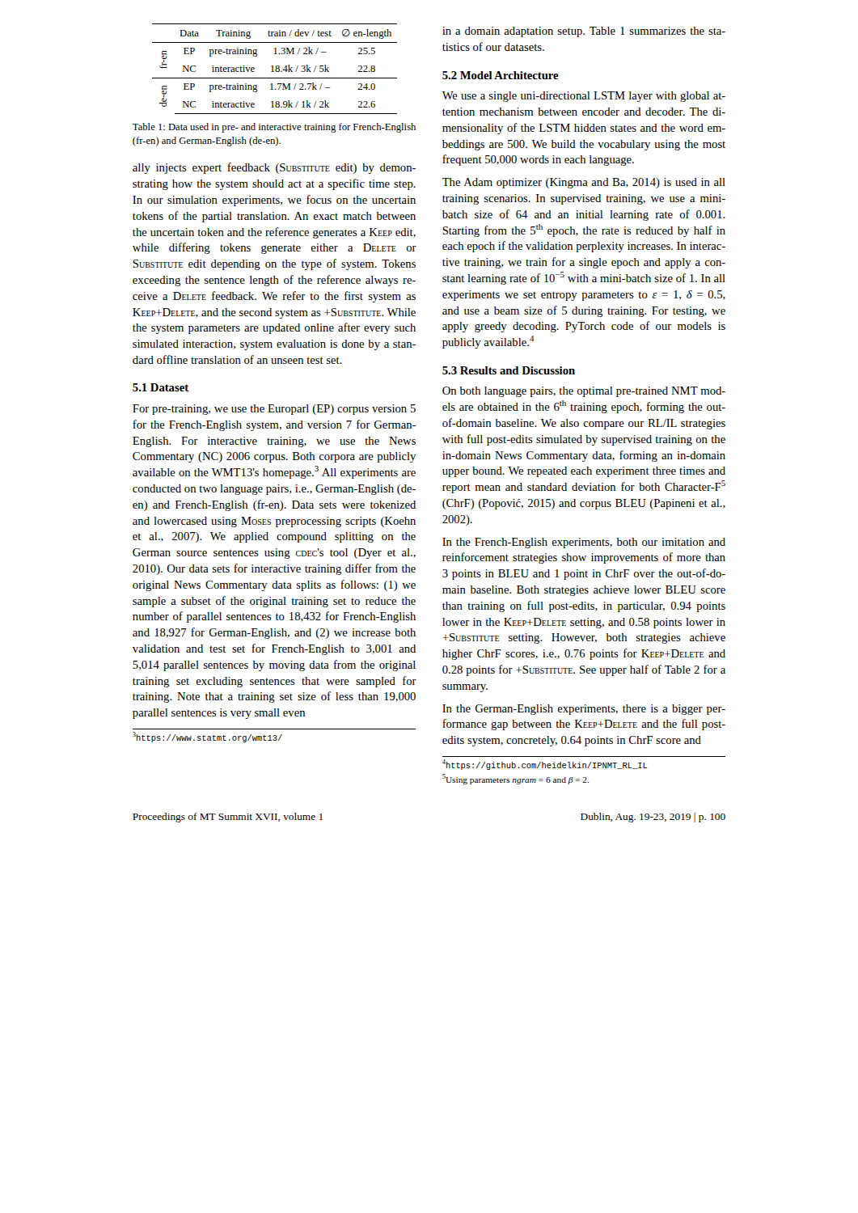| | Data | Training | train / dev / test | ∅ en-length |
| --- | --- | --- | --- | --- |
| fr-en | EP | pre-training | 1.3M / 2k / – | 25.5 |
| NC | interactive | 18.4k / 3k / 5k | 22.8 |
| de-en | EP | pre-training | 1.7M / 2.7k / – | 24.0 |
| NC | interactive | 18.9k / 1k / 2k | 22.6 |
Table 1: Data used in pre- and interactive training for French-English (fr-en) and German-English (de-en).
ally injects expert feedback (Substitute edit) by demonstrating how the system should act at a specific time step. In our simulation experiments, we focus on the uncertain tokens of the partial translation. An exact match between the uncertain token and the reference generates a Keep edit, while differing tokens generate either a Delete or Substitute edit depending on the type of system. Tokens exceeding the sentence length of the reference always receive a Delete feedback. We refer to the first system as Keep+Delete, and the second system as +Substitute. While the system parameters are updated online after every such simulated interaction, system evaluation is done by a standard offline translation of an unseen test set.
5.1 Dataset
For pre-training, we use the Europarl (EP) corpus version 5 for the French-English system, and version 7 for German-English. For interactive training, we use the News Commentary (NC) 2006 corpus. Both corpora are publicly available on the WMT13's homepage.3 All experiments are conducted on two language pairs, i.e., German-English (de-en) and French-English (fr-en). Data sets were tokenized and lowercased using Moses preprocessing scripts (Koehn et al., 2007). We applied compound splitting on the German source sentences using cdec's tool (Dyer et al., 2010). Our data sets for interactive training differ from the original News Commentary data splits as follows: (1) we sample a subset of the original training set to reduce the number of parallel sentences to 18,432 for French-English and 18,927 for German-English, and (2) we increase both validation and test set for French-English to 3,001 and 5,014 parallel sentences by moving data from the original training set excluding sentences that were sampled for training. Note that a training set size of less than 19,000 parallel sentences is very small even
3https://www.statmt.org/wmt13/
in a domain adaptation setup. Table 1 summarizes the statistics of our datasets.
5.2 Model Architecture
We use a single uni-directional LSTM layer with global attention mechanism between encoder and decoder. The dimensionality of the LSTM hidden states and the word embeddings are 500. We build the vocabulary using the most frequent 50,000 words in each language.
The Adam optimizer (Kingma and Ba, 2014) is used in all training scenarios. In supervised training, we use a mini-batch size of 64 and an initial learning rate of 0.001. Starting from the 5th epoch, the rate is reduced by half in each epoch if the validation perplexity increases. In interactive training, we train for a single epoch and apply a constant learning rate of 10−5 with a mini-batch size of 1. In all experiments we set entropy parameters to ε = 1, δ = 0.5, and use a beam size of 5 during training. For testing, we apply greedy decoding. PyTorch code of our models is publicly available.4
5.3 Results and Discussion
On both language pairs, the optimal pre-trained NMT models are obtained in the 6th training epoch, forming the out-of-domain baseline. We also compare our RL/IL strategies with full post-edits simulated by supervised training on the in-domain News Commentary data, forming an in-domain upper bound. We repeated each experiment three times and report mean and standard deviation for both Character-F5 (ChrF) (Popović, 2015) and corpus BLEU (Papineni et al., 2002).
In the French-English experiments, both our imitation and reinforcement strategies show improvements of more than 3 points in BLEU and 1 point in ChrF over the out-of-domain baseline. Both strategies achieve lower BLEU score than training on full post-edits, in particular, 0.94 points lower in the Keep+Delete setting, and 0.58 points lower in +Substitute setting. However, both strategies achieve higher ChrF scores, i.e., 0.76 points for Keep+Delete and 0.28 points for +Substitute. See upper half of Table 2 for a summary.
In the German-English experiments, there is a bigger performance gap between the Keep+Delete and the full post-edits system, concretely, 0.64 points in ChrF score and
4https://github.com/heidelkin/IPNMT_RL_IL
5Using parameters ngram = 6 and β = 2.
Proceedings of MT Summit XVII, volume 1
Dublin, Aug. 19-23, 2019 | p. 100